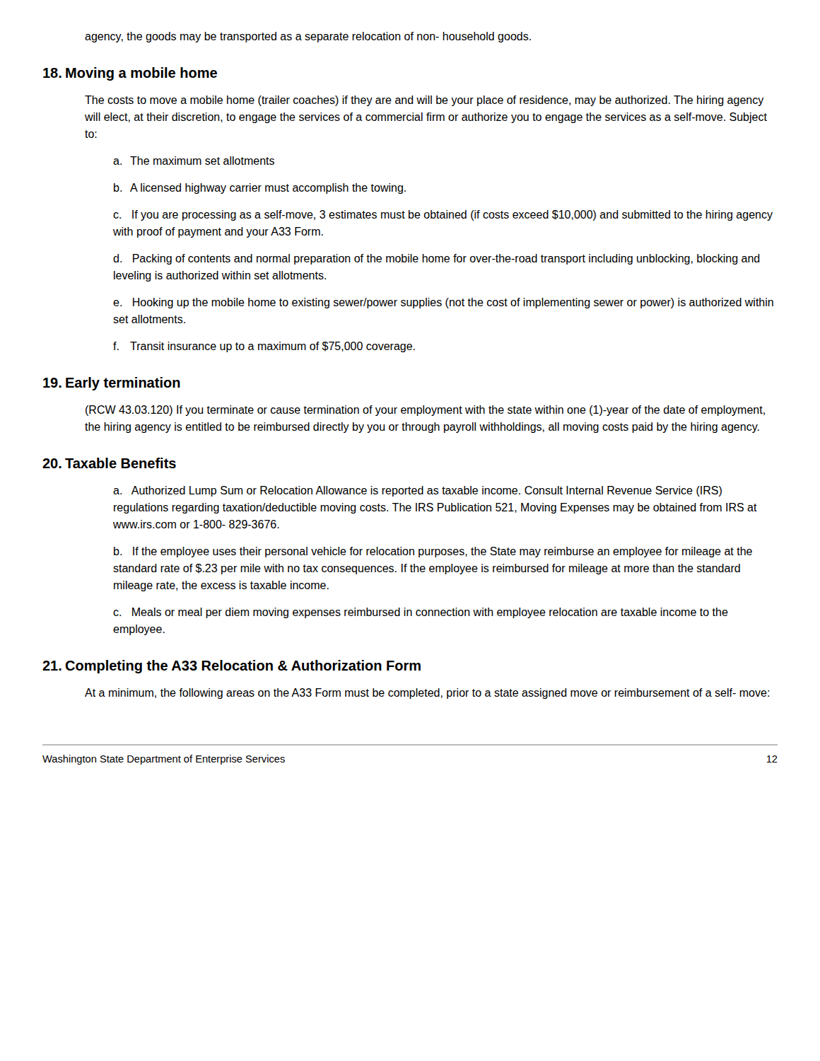agency, the goods may be transported as a separate relocation of non- household goods.
18. Moving a mobile home
The costs to move a mobile home (trailer coaches) if they are and will be your place of residence, may be authorized. The hiring agency will elect, at their discretion, to engage the services of a commercial firm or authorize you to engage the services as a self-move. Subject to:
a. The maximum set allotments
b. A licensed highway carrier must accomplish the towing.
c. If you are processing as a self-move, 3 estimates must be obtained (if costs exceed $10,000) and submitted to the hiring agency with proof of payment and your A33 Form.
d. Packing of contents and normal preparation of the mobile home for over-the-road transport including unblocking, blocking and leveling is authorized within set allotments.
e. Hooking up the mobile home to existing sewer/power supplies (not the cost of implementing sewer or power) is authorized within set allotments.
f. Transit insurance up to a maximum of $75,000 coverage.
19. Early termination
(RCW 43.03.120) If you terminate or cause termination of your employment with the state within one (1)-year of the date of employment, the hiring agency is entitled to be reimbursed directly by you or through payroll withholdings, all moving costs paid by the hiring agency.
20. Taxable Benefits
a. Authorized Lump Sum or Relocation Allowance is reported as taxable income. Consult Internal Revenue Service (IRS) regulations regarding taxation/deductible moving costs. The IRS Publication 521, Moving Expenses may be obtained from IRS at www.irs.com or 1-800- 829-3676.
b. If the employee uses their personal vehicle for relocation purposes, the State may reimburse an employee for mileage at the standard rate of $.23 per mile with no tax consequences. If the employee is reimbursed for mileage at more than the standard mileage rate, the excess is taxable income.
c. Meals or meal per diem moving expenses reimbursed in connection with employee relocation are taxable income to the employee.
21. Completing the A33 Relocation & Authorization Form
At a minimum, the following areas on the A33 Form must be completed, prior to a state assigned move or reimbursement of a self- move:
Washington State Department of Enterprise Services 12